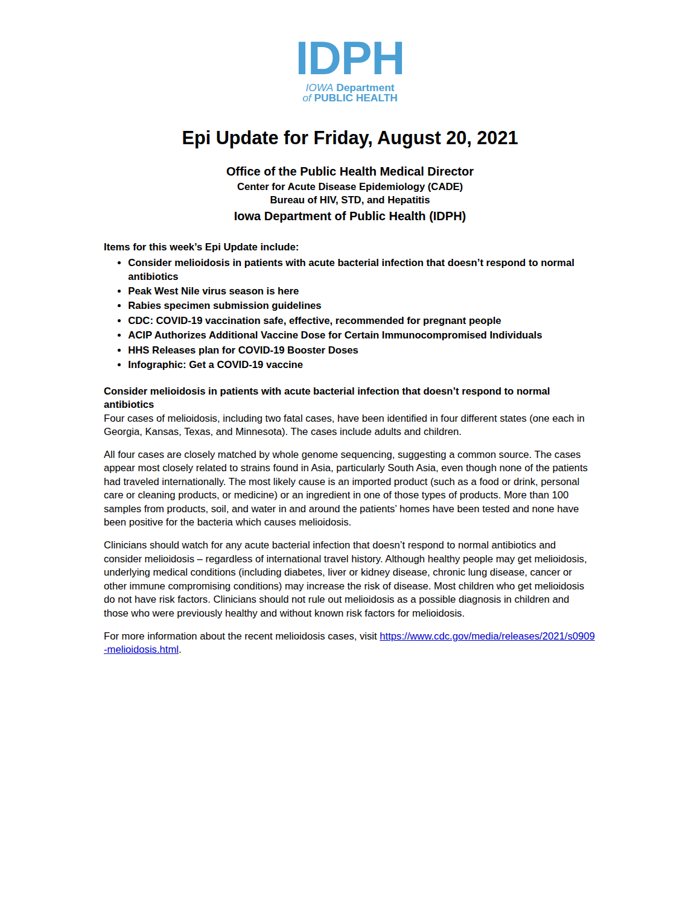IDPH IOWA Department of PUBLIC HEALTH
Epi Update for Friday, August 20, 2021
Office of the Public Health Medical Director
Center for Acute Disease Epidemiology (CADE)
Bureau of HIV, STD, and Hepatitis
Iowa Department of Public Health (IDPH)
Items for this week’s Epi Update include:
Consider melioidosis in patients with acute bacterial infection that doesn’t respond to normal antibiotics
Peak West Nile virus season is here
Rabies specimen submission guidelines
CDC: COVID-19 vaccination safe, effective, recommended for pregnant people
ACIP Authorizes Additional Vaccine Dose for Certain Immunocompromised Individuals
HHS Releases plan for COVID-19 Booster Doses
Infographic: Get a COVID-19 vaccine
Consider melioidosis in patients with acute bacterial infection that doesn’t respond to normal antibiotics
Four cases of melioidosis, including two fatal cases, have been identified in four different states (one each in Georgia, Kansas, Texas, and Minnesota). The cases include adults and children.
All four cases are closely matched by whole genome sequencing, suggesting a common source. The cases appear most closely related to strains found in Asia, particularly South Asia, even though none of the patients had traveled internationally. The most likely cause is an imported product (such as a food or drink, personal care or cleaning products, or medicine) or an ingredient in one of those types of products. More than 100 samples from products, soil, and water in and around the patients’ homes have been tested and none have been positive for the bacteria which causes melioidosis.
Clinicians should watch for any acute bacterial infection that doesn’t respond to normal antibiotics and consider melioidosis – regardless of international travel history. Although healthy people may get melioidosis, underlying medical conditions (including diabetes, liver or kidney disease, chronic lung disease, cancer or other immune compromising conditions) may increase the risk of disease. Most children who get melioidosis do not have risk factors. Clinicians should not rule out melioidosis as a possible diagnosis in children and those who were previously healthy and without known risk factors for melioidosis.
For more information about the recent melioidosis cases, visit https://www.cdc.gov/media/releases/2021/s0909-melioidosis.html.